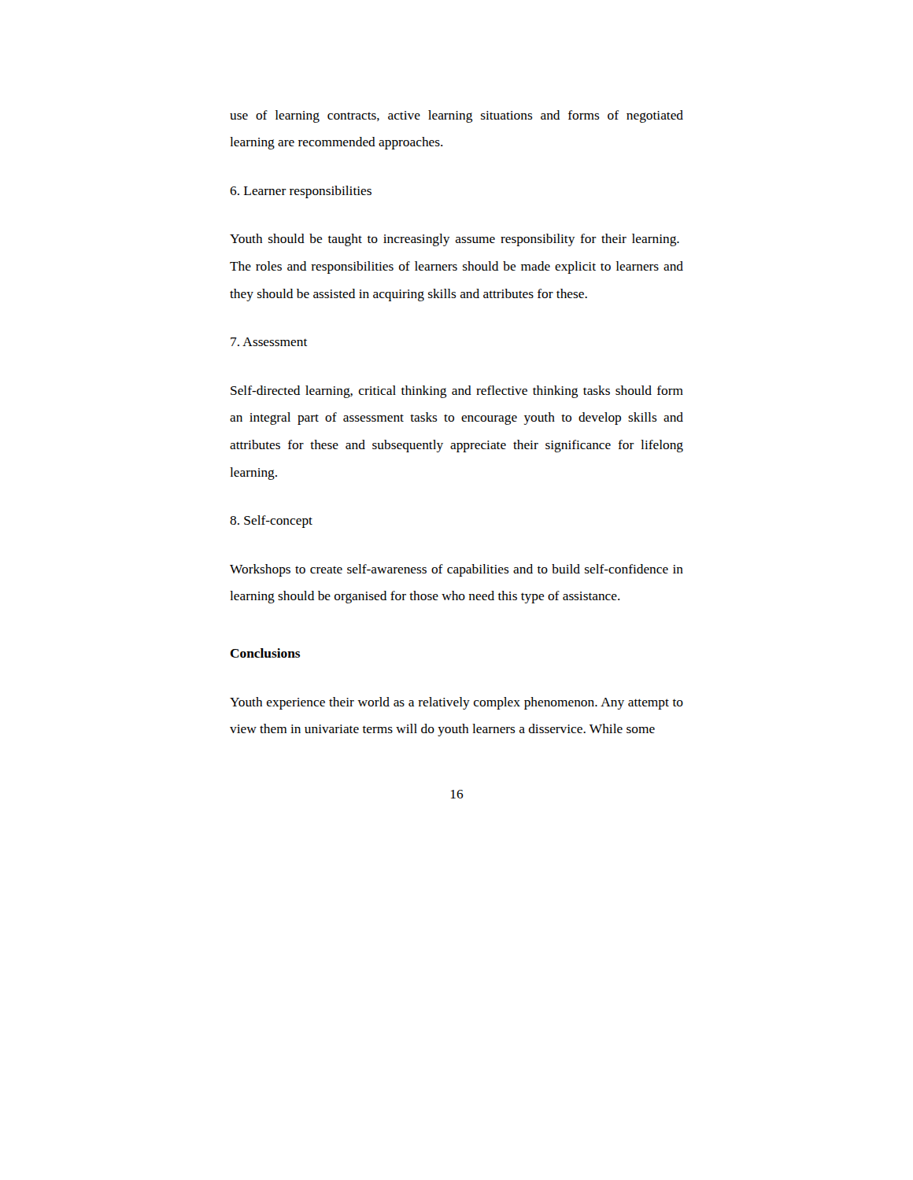use of learning contracts, active learning situations and forms of negotiated learning are recommended approaches.
6. Learner responsibilities
Youth should be taught to increasingly assume responsibility for their learning. The roles and responsibilities of learners should be made explicit to learners and they should be assisted in acquiring skills and attributes for these.
7. Assessment
Self-directed learning, critical thinking and reflective thinking tasks should form an integral part of assessment tasks to encourage youth to develop skills and attributes for these and subsequently appreciate their significance for lifelong learning.
8. Self-concept
Workshops to create self-awareness of capabilities and to build self-confidence in learning should be organised for those who need this type of assistance.
Conclusions
Youth experience their world as a relatively complex phenomenon. Any attempt to view them in univariate terms will do youth learners a disservice. While some
16